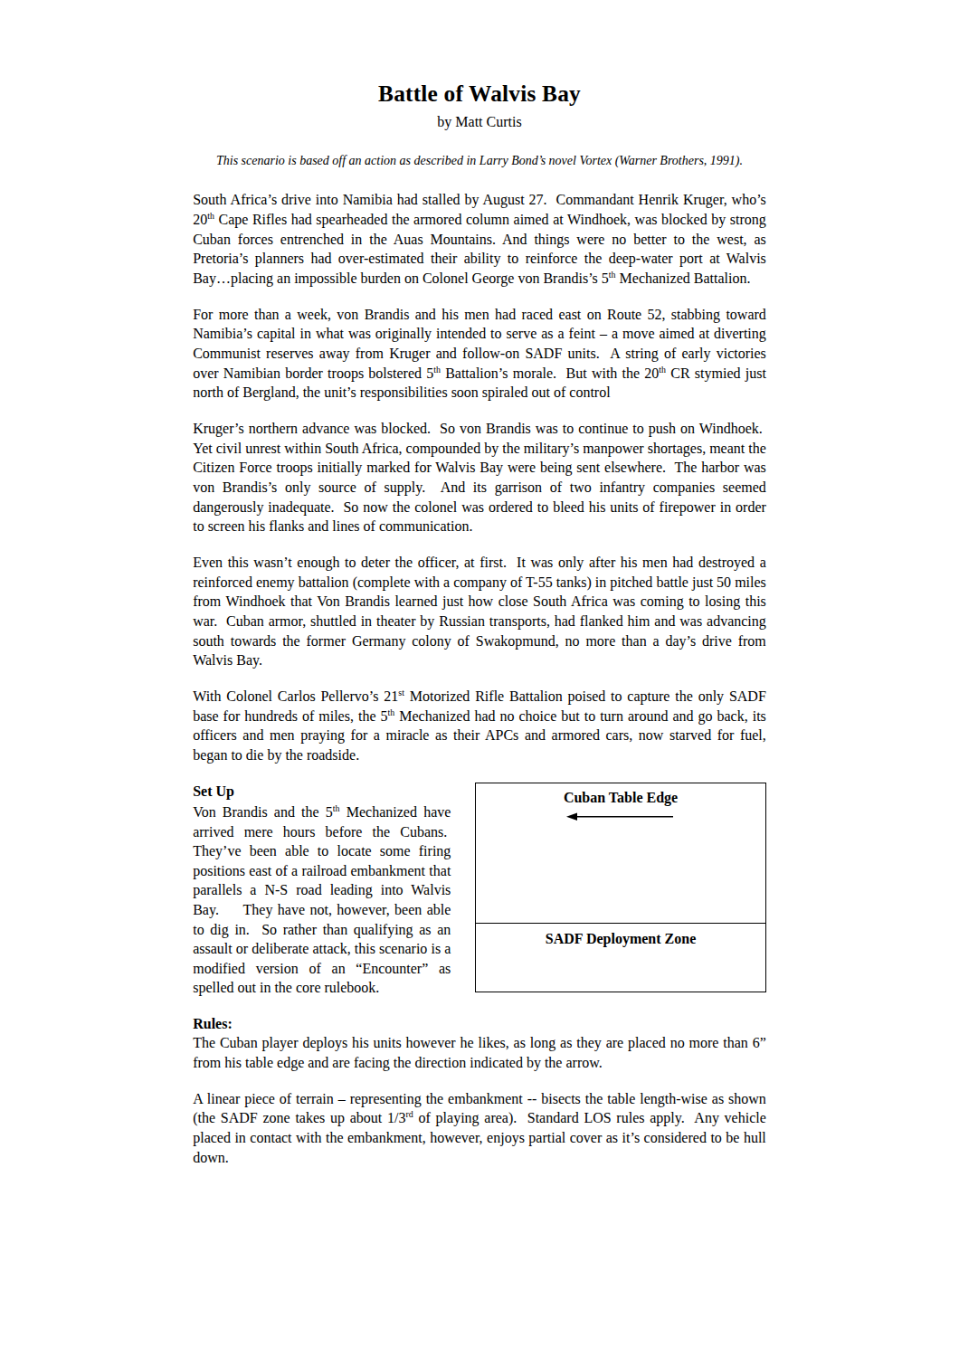Battle of Walvis Bay
by Matt Curtis
This scenario is based off an action as described in Larry Bond’s novel Vortex (Warner Brothers, 1991).
South Africa’s drive into Namibia had stalled by August 27. Commandant Henrik Kruger, who’s 20th Cape Rifles had spearheaded the armored column aimed at Windhoek, was blocked by strong Cuban forces entrenched in the Auas Mountains. And things were no better to the west, as Pretoria’s planners had over-estimated their ability to reinforce the deep-water port at Walvis Bay…placing an impossible burden on Colonel George von Brandis’s 5th Mechanized Battalion.
For more than a week, von Brandis and his men had raced east on Route 52, stabbing toward Namibia’s capital in what was originally intended to serve as a feint – a move aimed at diverting Communist reserves away from Kruger and follow-on SADF units. A string of early victories over Namibian border troops bolstered 5th Battalion’s morale. But with the 20th CR stymied just north of Bergland, the unit’s responsibilities soon spiraled out of control
Kruger’s northern advance was blocked. So von Brandis was to continue to push on Windhoek. Yet civil unrest within South Africa, compounded by the military’s manpower shortages, meant the Citizen Force troops initially marked for Walvis Bay were being sent elsewhere. The harbor was von Brandis’s only source of supply. And its garrison of two infantry companies seemed dangerously inadequate. So now the colonel was ordered to bleed his units of firepower in order to screen his flanks and lines of communication.
Even this wasn’t enough to deter the officer, at first. It was only after his men had destroyed a reinforced enemy battalion (complete with a company of T-55 tanks) in pitched battle just 50 miles from Windhoek that Von Brandis learned just how close South Africa was coming to losing this war. Cuban armor, shuttled in theater by Russian transports, had flanked him and was advancing south towards the former Germany colony of Swakopmund, no more than a day’s drive from Walvis Bay.
With Colonel Carlos Pellervo’s 21st Motorized Rifle Battalion poised to capture the only SADF base for hundreds of miles, the 5th Mechanized had no choice but to turn around and go back, its officers and men praying for a miracle as their APCs and armored cars, now starved for fuel, began to die by the roadside.
Set Up
Von Brandis and the 5th Mechanized have arrived mere hours before the Cubans. They’ve been able to locate some firing positions east of a railroad embankment that parallels a N-S road leading into Walvis Bay. They have not, however, been able to dig in. So rather than qualifying as an assault or deliberate attack, this scenario is a modified version of an “Encounter” as spelled out in the core rulebook.
Cuban Table Edge
SADF Deployment Zone
Rules:
The Cuban player deploys his units however he likes, as long as they are placed no more than 6” from his table edge and are facing the direction indicated by the arrow.
A linear piece of terrain – representing the embankment -- bisects the table length-wise as shown (the SADF zone takes up about 1/3rd of playing area). Standard LOS rules apply. Any vehicle placed in contact with the embankment, however, enjoys partial cover as it’s considered to be hull down.